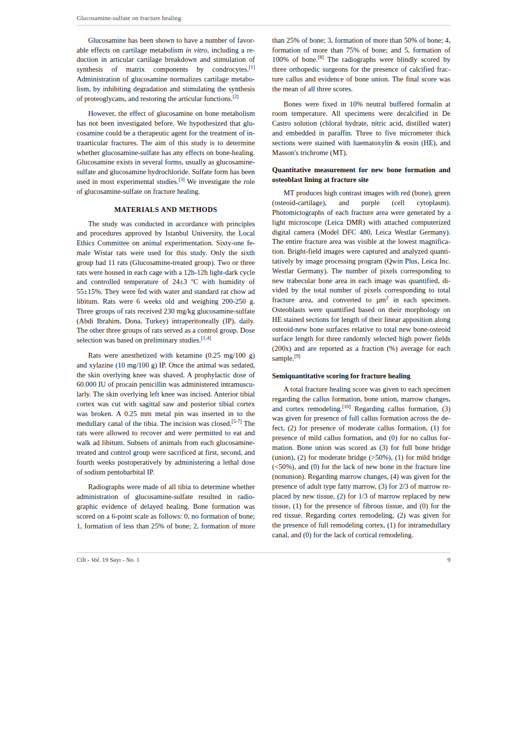Glucosamine-sulfate on fracture healing
Glucosamine has been shown to have a number of favorable effects on cartilage metabolism in vitro, including a reduction in articular cartilage breakdown and stimulation of synthesis of matrix components by condrocytes.[1] Administration of glucosamine normalizes cartilage metabolism, by inhibiting degradation and stimulating the synthesis of proteoglycans, and restoring the articular functions.[2]
However, the effect of glucosamine on bone metabolism has not been investigated before. We hypothesized that glucosamine could be a therapeutic agent for the treatment of intraarticular fractures. The aim of this study is to determine whether glucosamine-sulfate has any effects on bone-healing. Glucosamine exists in several forms, usually as glucosamine-sulfate and glucosamine hydrochloride. Sulfate form has been used in most experimental studies.[3] We investigate the role of glucosamine-sulfate on fracture healing.
Materials and Methods
The study was conducted in accordance with principles and procedures approved by Istanbul University, the Local Ethics Committee on animal experimentation. Sixty-one female Wistar rats were used for this study. Only the sixth group had 11 rats (Glucosamine-treated group). Two or three rats were housed in each cage with a 12h-12h light-dark cycle and controlled temperature of 24±3 ºC with humidity of 55±15%. They were fed with water and standard rat chow ad libitum. Rats were 6 weeks old and weighing 200-250 g. Three groups of rats received 230 mg/kg glucosamine-sulfate (Abdi Ibrahim, Dona, Turkey) intraperitoneally (IP), daily. The other three groups of rats served as a control group. Dose selection was based on preliminary studies.[1,4]
Rats were anesthetized with ketamine (0.25 mg/100 g) and xylazine (10 mg/100 g) IP. Once the animal was sedated, the skin overlying knee was shaved. A prophylactic dose of 60.000 IU of procain penicillin was administered intramuscularly. The skin overlying left knee was incised. Anterior tibial cortex was cut with sagittal saw and posterior tibial cortex was broken. A 0.25 mm metal pin was inserted in to the medullary canal of the tibia. The incision was closed.[5-7] The rats were allowed to recover and were permitted to eat and walk ad libitum. Subsets of animals from each glucosamine-treated and control group were sacrificed at first, second, and fourth weeks postoperatively by administering a lethal dose of sodium pentobarbital IP.
Radiographs were made of all tibia to determine whether administration of glucosamine-sulfate resulted in radiographic evidence of delayed healing. Bone formation was scored on a 6-point scale as follows: 0, no formation of bone; 1, formation of less than 25% of bone; 2, formation of more than 25% of bone; 3, formation of more than 50% of bone; 4, formation of more than 75% of bone; and 5, formation of 100% of bone.[8] The radiographs were blindly scored by three orthopedic surgeons for the presence of calcified fracture callus and evidence of bone union. The final score was the mean of all three scores.
Bones were fixed in 10% neutral buffered formalin at room temperature. All specimens were decalcified in De Castro solution (chloral hydrate, nitric acid, distilled water) and embedded in paraffin. Three to five micrometer thick sections were stained with haematoxylin & eosin (HE), and Masson's trichrome (MT).
Quantitative measurement for new bone formation and osteoblast lining at fracture site
MT produces high contrast images with red (bone), green (osteoid-cartilage), and purple (cell cytoplasm). Photomictographs of each fracture area were generated by a light microscope (Leica DMR) with attached computerized digital camera (Model DFC 480, Leica Westlar Germany). The entire fracture area was visible at the lowest magnification. Bright-field images were captured and analyzed quantitatively by image processing program (Qwin Plus, Leica Inc. Westlar Germany). The number of pixels corresponding to new trabecular bone area in each image was quantified, divided by the total number of pixels corresponding to total fracture area, and converted to µm2 in each specimen. Osteoblasts were quantified based on their morphology on HE stained sections for length of their linear apposition along osteoid-new bone surfaces relative to total new bone-osteoid surface length for three randomly selected high power fields (200x) and are reported as a fraction (%) average for each sample.[9]
Semiquantitative scoring for fracture healing
A total fracture healing score was given to each specimen regarding the callus formation, bone union, marrow changes, and cortex remodeling.[10] Regarding callus formation, (3) was given for presence of full callus formation across the defect, (2) for presence of moderate callus formation, (1) for presence of mild callus formation, and (0) for no callus formation. Bone union was scored as (3) for full bone bridge (union), (2) for moderate bridge (>50%), (1) for mild bridge (<50%), and (0) for the lack of new bone in the fracture line (nonunion). Regarding marrow changes, (4) was given for the presence of adult type fatty marrow, (3) for 2/3 of marrow replaced by new tissue, (2) for 1/3 of marrow replaced by new tissue, (1) for the presence of fibrous tissue, and (0) for the red tissue. Regarding cortex remodeling, (2) was given for the presence of full remodeling cortex, (1) for intramedullary canal, and (0) for the lack of cortical remodeling.
Cilt - Vol. 19 Sayı - No. 1 9